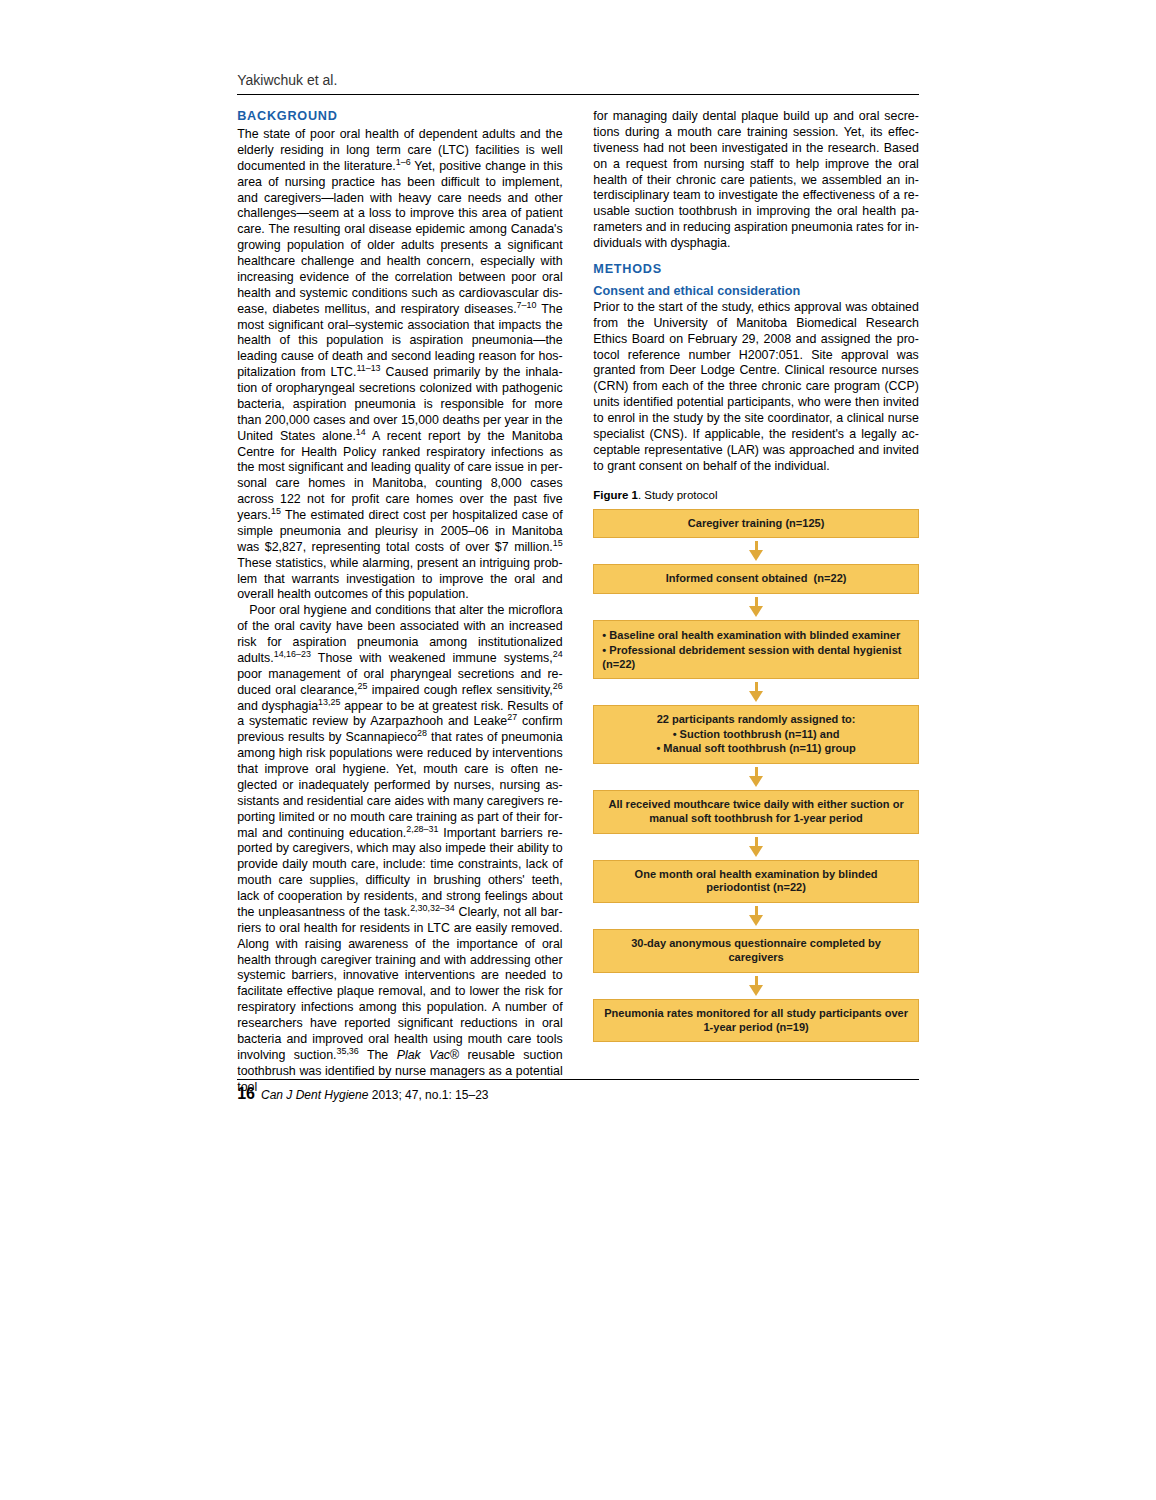Yakiwchuk et al.
Background
The state of poor oral health of dependent adults and the elderly residing in long term care (LTC) facilities is well documented in the literature.1–6 Yet, positive change in this area of nursing practice has been difficult to implement, and caregivers—laden with heavy care needs and other challenges—seem at a loss to improve this area of patient care. The resulting oral disease epidemic among Canada's growing population of older adults presents a significant healthcare challenge and health concern, especially with increasing evidence of the correlation between poor oral health and systemic conditions such as cardiovascular disease, diabetes mellitus, and respiratory diseases.7–10 The most significant oral–systemic association that impacts the health of this population is aspiration pneumonia—the leading cause of death and second leading reason for hospitalization from LTC.11–13 Caused primarily by the inhalation of oropharyngeal secretions colonized with pathogenic bacteria, aspiration pneumonia is responsible for more than 200,000 cases and over 15,000 deaths per year in the United States alone.14 A recent report by the Manitoba Centre for Health Policy ranked respiratory infections as the most significant and leading quality of care issue in personal care homes in Manitoba, counting 8,000 cases across 122 not for profit care homes over the past five years.15 The estimated direct cost per hospitalized case of simple pneumonia and pleurisy in 2005–06 in Manitoba was $2,827, representing total costs of over $7 million.15 These statistics, while alarming, present an intriguing problem that warrants investigation to improve the oral and overall health outcomes of this population.
Poor oral hygiene and conditions that alter the microflora of the oral cavity have been associated with an increased risk for aspiration pneumonia among institutionalized adults.14,16–23 Those with weakened immune systems,24 poor management of oral pharyngeal secretions and reduced oral clearance,25 impaired cough reflex sensitivity,26 and dysphagia13,25 appear to be at greatest risk. Results of a systematic review by Azarpazhooh and Leake27 confirm previous results by Scannapieco28 that rates of pneumonia among high risk populations were reduced by interventions that improve oral hygiene. Yet, mouth care is often neglected or inadequately performed by nurses, nursing assistants and residential care aides with many caregivers reporting limited or no mouth care training as part of their formal and continuing education.2,28–31 Important barriers reported by caregivers, which may also impede their ability to provide daily mouth care, include: time constraints, lack of mouth care supplies, difficulty in brushing others' teeth, lack of cooperation by residents, and strong feelings about the unpleasantness of the task.2,30,32–34 Clearly, not all barriers to oral health for residents in LTC are easily removed. Along with raising awareness of the importance of oral health through caregiver training and with addressing other systemic barriers, innovative interventions are needed to facilitate effective plaque removal, and to lower the risk for respiratory infections among this population. A number of researchers have reported significant reductions in oral bacteria and improved oral health using mouth care tools involving suction.35,36 The Plak Vac® reusable suction toothbrush was identified by nurse managers as a potential tool
for managing daily dental plaque build up and oral secretions during a mouth care training session. Yet, its effectiveness had not been investigated in the research. Based on a request from nursing staff to help improve the oral health of their chronic care patients, we assembled an interdisciplinary team to investigate the effectiveness of a reusable suction toothbrush in improving the oral health parameters and in reducing aspiration pneumonia rates for individuals with dysphagia.
Methods
Consent and ethical consideration
Prior to the start of the study, ethics approval was obtained from the University of Manitoba Biomedical Research Ethics Board on February 29, 2008 and assigned the protocol reference number H2007:051. Site approval was granted from Deer Lodge Centre. Clinical resource nurses (CRN) from each of the three chronic care program (CCP) units identified potential participants, who were then invited to enrol in the study by the site coordinator, a clinical nurse specialist (CNS). If applicable, the resident's a legally acceptable representative (LAR) was approached and invited to grant consent on behalf of the individual.
Figure 1. Study protocol
Caregiver training (n=125)
Informed consent obtained (n=22)
Baseline oral health examination with blinded examiner
Professional debridement session with dental hygienist (n=22)
22 participants randomly assigned to:
Suction toothbrush (n=11) and
Manual soft toothbrush (n=11) group
All received mouthcare twice daily with either suction or manual soft toothbrush for 1-year period
One month oral health examination by blinded periodontist (n=22)
30-day anonymous questionnaire completed by caregivers
Pneumonia rates monitored for all study participants over 1-year period (n=19)
16 Can J Dent Hygiene 2013; 47, no.1: 15–23